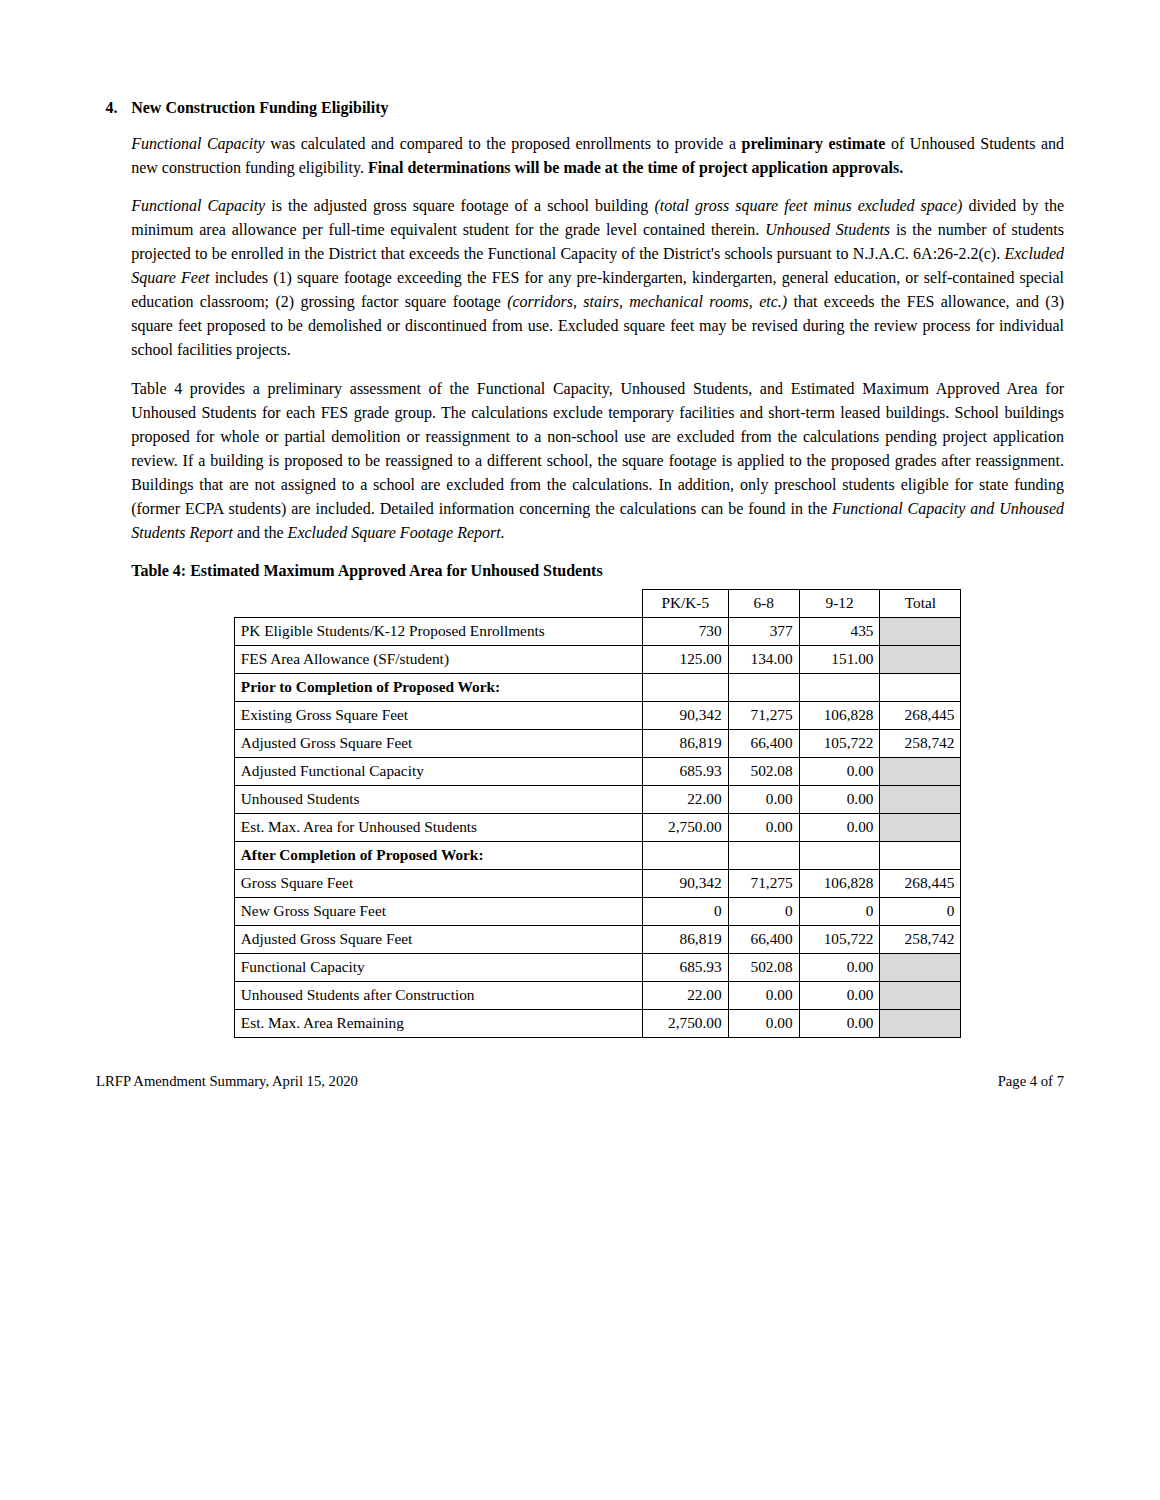New Construction Funding Eligibility
Functional Capacity was calculated and compared to the proposed enrollments to provide a preliminary estimate of Unhoused Students and new construction funding eligibility. Final determinations will be made at the time of project application approvals.
Functional Capacity is the adjusted gross square footage of a school building (total gross square feet minus excluded space) divided by the minimum area allowance per full-time equivalent student for the grade level contained therein. Unhoused Students is the number of students projected to be enrolled in the District that exceeds the Functional Capacity of the District's schools pursuant to N.J.A.C. 6A:26-2.2(c). Excluded Square Feet includes (1) square footage exceeding the FES for any pre-kindergarten, kindergarten, general education, or self-contained special education classroom; (2) grossing factor square footage (corridors, stairs, mechanical rooms, etc.) that exceeds the FES allowance, and (3) square feet proposed to be demolished or discontinued from use. Excluded square feet may be revised during the review process for individual school facilities projects.
Table 4 provides a preliminary assessment of the Functional Capacity, Unhoused Students, and Estimated Maximum Approved Area for Unhoused Students for each FES grade group. The calculations exclude temporary facilities and short-term leased buildings. School buildings proposed for whole or partial demolition or reassignment to a non-school use are excluded from the calculations pending project application review. If a building is proposed to be reassigned to a different school, the square footage is applied to the proposed grades after reassignment. Buildings that are not assigned to a school are excluded from the calculations. In addition, only preschool students eligible for state funding (former ECPA students) are included. Detailed information concerning the calculations can be found in the Functional Capacity and Unhoused Students Report and the Excluded Square Footage Report.
Table 4: Estimated Maximum Approved Area for Unhoused Students
| | PK/K-5 | 6-8 | 9-12 | Total |
| --- | --- | --- | --- | --- |
| PK Eligible Students/K-12 Proposed Enrollments | 730 | 377 | 435 | |
| FES Area Allowance (SF/student) | 125.00 | 134.00 | 151.00 | |
| Prior to Completion of Proposed Work: | | | | |
| Existing Gross Square Feet | 90,342 | 71,275 | 106,828 | 268,445 |
| Adjusted Gross Square Feet | 86,819 | 66,400 | 105,722 | 258,742 |
| Adjusted Functional Capacity | 685.93 | 502.08 | 0.00 | |
| Unhoused Students | 22.00 | 0.00 | 0.00 | |
| Est. Max. Area for Unhoused Students | 2,750.00 | 0.00 | 0.00 | |
| After Completion of Proposed Work: | | | | |
| Gross Square Feet | 90,342 | 71,275 | 106,828 | 268,445 |
| New Gross Square Feet | 0 | 0 | 0 | 0 |
| Adjusted Gross Square Feet | 86,819 | 66,400 | 105,722 | 258,742 |
| Functional Capacity | 685.93 | 502.08 | 0.00 | |
| Unhoused Students after Construction | 22.00 | 0.00 | 0.00 | |
| Est. Max. Area Remaining | 2,750.00 | 0.00 | 0.00 | |
LRFP Amendment Summary, April 15, 2020 Page 4 of 7